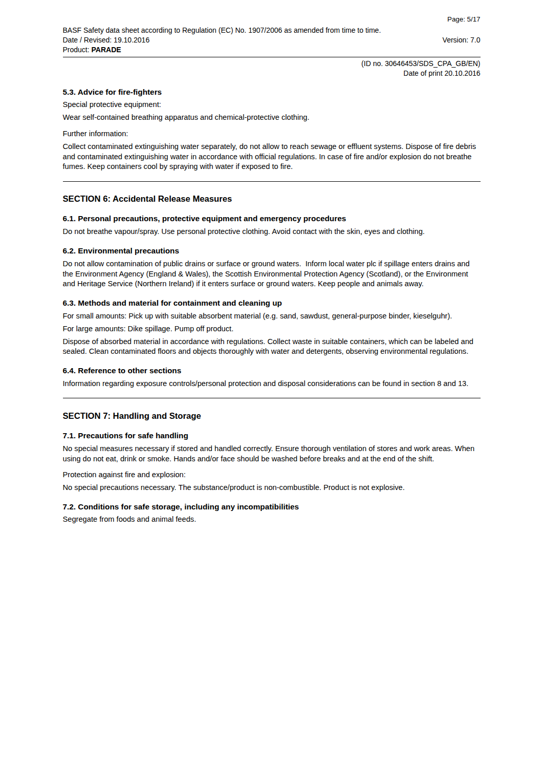Page: 5/17
BASF Safety data sheet according to Regulation (EC) No. 1907/2006 as amended from time to time.
Date / Revised: 19.10.2016
Version: 7.0
Product: PARADE
(ID no. 30646453/SDS_CPA_GB/EN)
Date of print 20.10.2016
5.3. Advice for fire-fighters
Special protective equipment:
Wear self-contained breathing apparatus and chemical-protective clothing.
Further information:
Collect contaminated extinguishing water separately, do not allow to reach sewage or effluent systems. Dispose of fire debris and contaminated extinguishing water in accordance with official regulations. In case of fire and/or explosion do not breathe fumes. Keep containers cool by spraying with water if exposed to fire.
SECTION 6: Accidental Release Measures
6.1. Personal precautions, protective equipment and emergency procedures
Do not breathe vapour/spray. Use personal protective clothing. Avoid contact with the skin, eyes and clothing.
6.2. Environmental precautions
Do not allow contamination of public drains or surface or ground waters. Inform local water plc if spillage enters drains and the Environment Agency (England & Wales), the Scottish Environmental Protection Agency (Scotland), or the Environment and Heritage Service (Northern Ireland) if it enters surface or ground waters. Keep people and animals away.
6.3. Methods and material for containment and cleaning up
For small amounts: Pick up with suitable absorbent material (e.g. sand, sawdust, general-purpose binder, kieselguhr).
For large amounts: Dike spillage. Pump off product.
Dispose of absorbed material in accordance with regulations. Collect waste in suitable containers, which can be labeled and sealed. Clean contaminated floors and objects thoroughly with water and detergents, observing environmental regulations.
6.4. Reference to other sections
Information regarding exposure controls/personal protection and disposal considerations can be found in section 8 and 13.
SECTION 7: Handling and Storage
7.1. Precautions for safe handling
No special measures necessary if stored and handled correctly. Ensure thorough ventilation of stores and work areas. When using do not eat, drink or smoke. Hands and/or face should be washed before breaks and at the end of the shift.
Protection against fire and explosion:
No special precautions necessary. The substance/product is non-combustible. Product is not explosive.
7.2. Conditions for safe storage, including any incompatibilities
Segregate from foods and animal feeds.